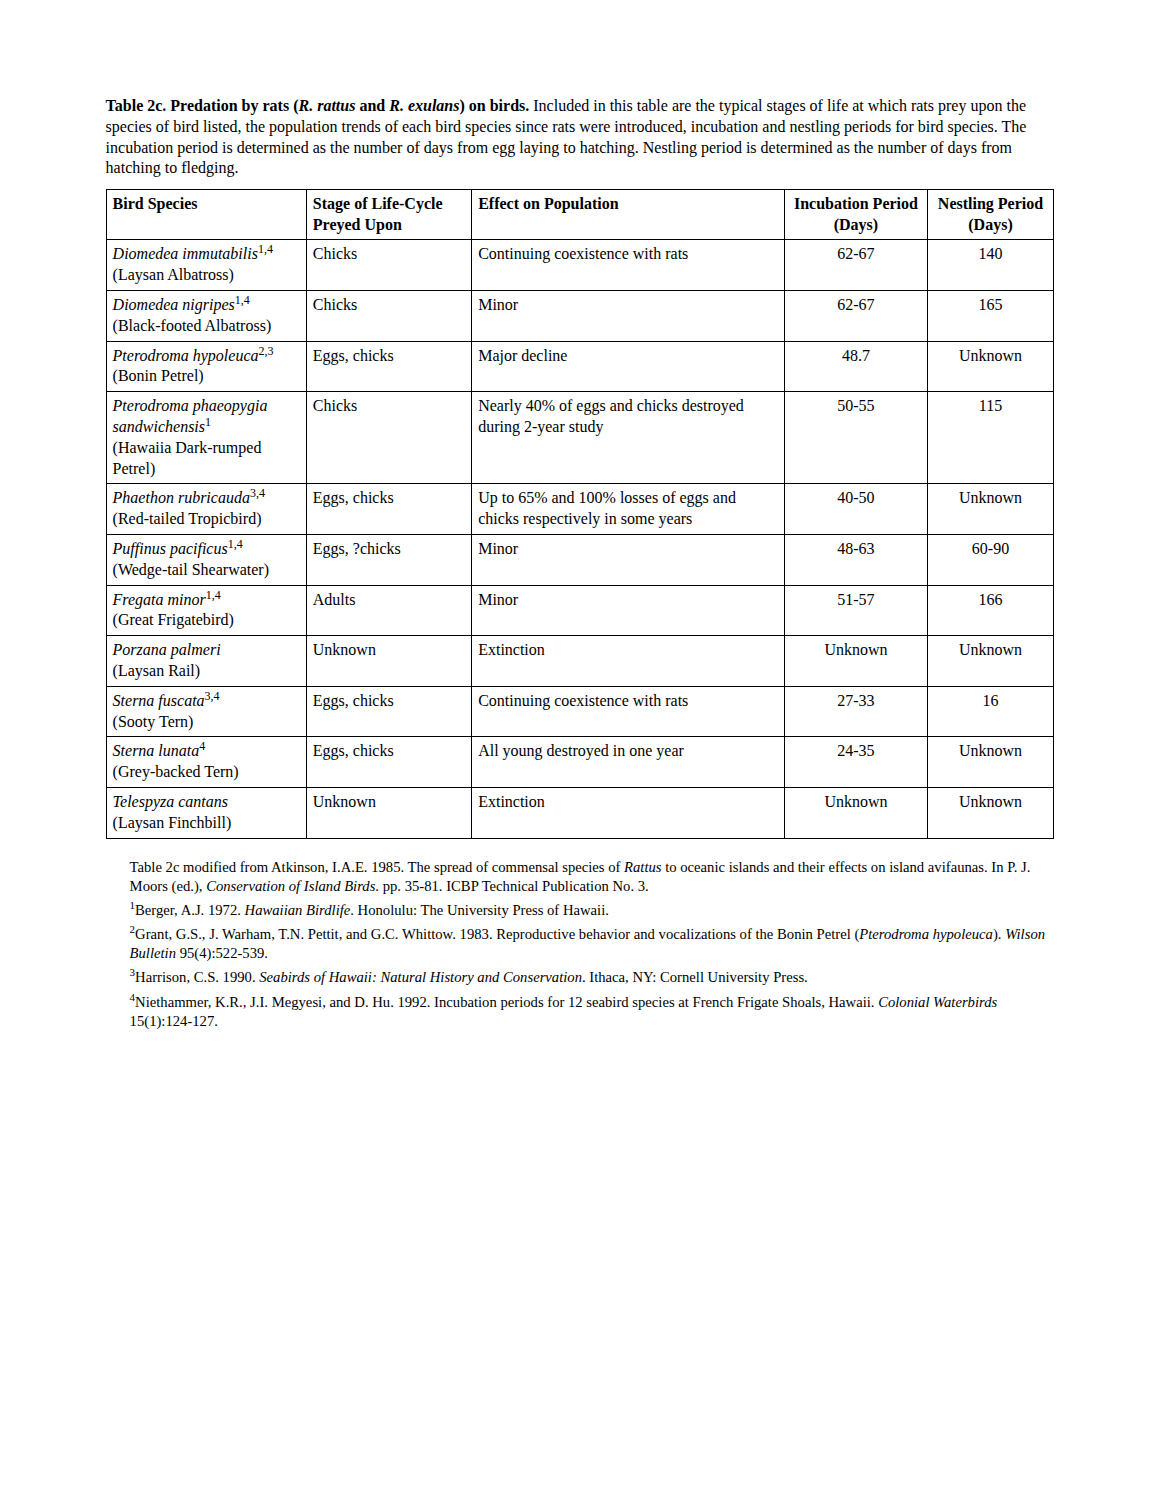Table 2c. Predation by rats (R. rattus and R. exulans) on birds. Included in this table are the typical stages of life at which rats prey upon the species of bird listed, the population trends of each bird species since rats were introduced, incubation and nestling periods for bird species. The incubation period is determined as the number of days from egg laying to hatching. Nestling period is determined as the number of days from hatching to fledging.
| Bird Species | Stage of Life-Cycle Preyed Upon | Effect on Population | Incubation Period (Days) | Nestling Period (Days) |
| --- | --- | --- | --- | --- |
| Diomedea immutabilis 1,4 (Laysan Albatross) | Chicks | Continuing coexistence with rats | 62-67 | 140 |
| Diomedea nigripes 1,4 (Black-footed Albatross) | Chicks | Minor | 62-67 | 165 |
| Pterodroma hypoleuca 2,3 (Bonin Petrel) | Eggs, chicks | Major decline | 48.7 | Unknown |
| Pterodroma phaeopygia sandwichensis 1 (Hawaiia Dark-rumped Petrel) | Chicks | Nearly 40% of eggs and chicks destroyed during 2-year study | 50-55 | 115 |
| Phaethon rubricauda 3,4 (Red-tailed Tropicbird) | Eggs, chicks | Up to 65% and 100% losses of eggs and chicks respectively in some years | 40-50 | Unknown |
| Puffinus pacificus 1,4 (Wedge-tail Shearwater) | Eggs, ?chicks | Minor | 48-63 | 60-90 |
| Fregata minor 1,4 (Great Frigatebird) | Adults | Minor | 51-57 | 166 |
| Porzana palmeri (Laysan Rail) | Unknown | Extinction | Unknown | Unknown |
| Sterna fuscata 3,4 (Sooty Tern) | Eggs, chicks | Continuing coexistence with rats | 27-33 | 16 |
| Sterna lunata 4 (Grey-backed Tern) | Eggs, chicks | All young destroyed in one year | 24-35 | Unknown |
| Telespyza cantans (Laysan Finchbill) | Unknown | Extinction | Unknown | Unknown |
Table 2c modified from Atkinson, I.A.E. 1985. The spread of commensal species of Rattus to oceanic islands and their effects on island avifaunas. In P. J. Moors (ed.), Conservation of Island Birds. pp. 35-81. ICBP Technical Publication No. 3.
1Berger, A.J. 1972. Hawaiian Birdlife. Honolulu: The University Press of Hawaii.
2Grant, G.S., J. Warham, T.N. Pettit, and G.C. Whittow. 1983. Reproductive behavior and vocalizations of the Bonin Petrel (Pterodroma hypoleuca). Wilson Bulletin 95(4):522-539.
3Harrison, C.S. 1990. Seabirds of Hawaii: Natural History and Conservation. Ithaca, NY: Cornell University Press.
4Niethammer, K.R., J.I. Megyesi, and D. Hu. 1992. Incubation periods for 12 seabird species at French Frigate Shoals, Hawaii. Colonial Waterbirds 15(1):124-127.